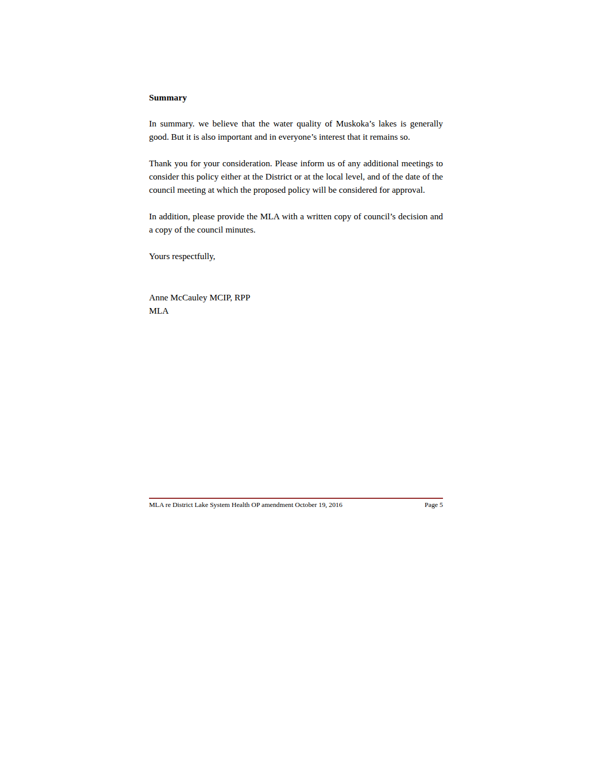Summary
In summary. we believe that the water quality of Muskoka’s lakes is generally good. But it is also important and in everyone’s interest that it remains so.
Thank you for your consideration. Please inform us of any additional meetings to consider this policy either at the District or at the local level, and of the date of the council meeting at which the proposed policy will be considered for approval.
In addition, please provide the MLA with a written copy of council’s decision and a copy of the council minutes.
Yours respectfully,
Anne McCauley MCIP, RPP
MLA
MLA re District Lake System Health OP amendment October 19, 2016 Page 5